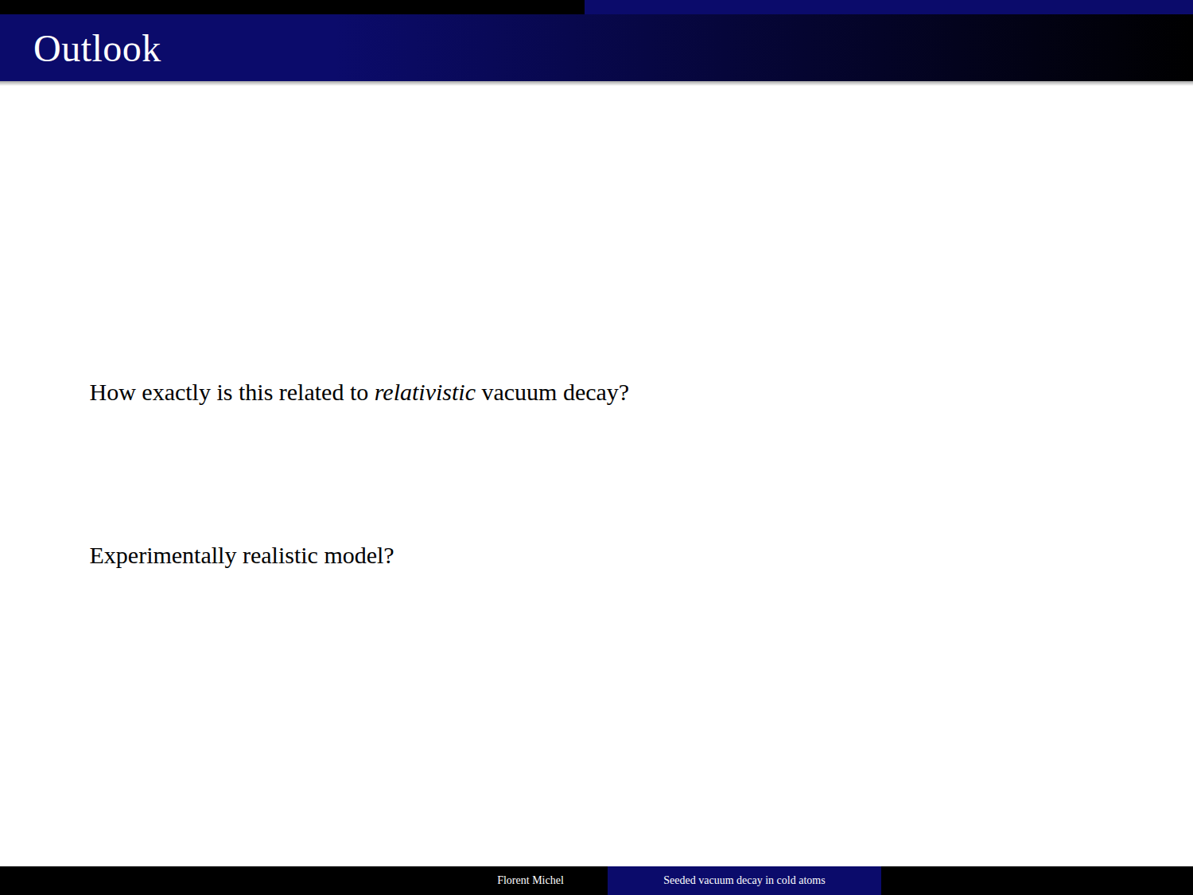Outlook
How exactly is this related to relativistic vacuum decay?
Experimentally realistic model?
Florent Michel
Seeded vacuum decay in cold atoms